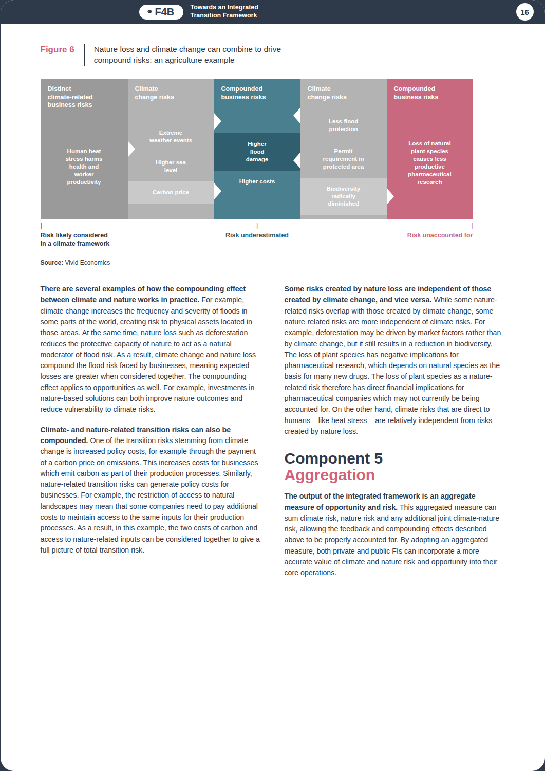⚭F4B
Towards an Integrated
Transition Framework
16
Figure 6
Nature loss and climate change can combine to drive
compound risks: an agriculture example
Distinct
climate-related
business risks
Human heat
stress harms
health and
worker
productivity
Climate
change risks
Extreme
weather events
Higher sea
level
Carbon price
Compounded
business risks
Higher
flood
damage
Higher costs
Climate
change risks
Less flood
protection
Permit
requirement in
protected area
Biodiversity
radically
diminished
Compounded
business risks
Loss of natural
plant species
causes less
productive
pharmaceutical
research
|Risk likely considered
in a climate framework
|Risk underestimated
|Risk unaccounted for
Source: Vivid Economics
There are several examples of how the compounding effect between climate and nature works in practice. For example, climate change increases the frequency and severity of floods in some parts of the world, creating risk to physical assets located in those areas. At the same time, nature loss such as deforestation reduces the protective capacity of nature to act as a natural moderator of flood risk. As a result, climate change and nature loss compound the flood risk faced by businesses, meaning expected losses are greater when considered together. The compounding effect applies to opportunities as well. For example, investments in nature-based solutions can both improve nature outcomes and reduce vulnerability to climate risks.
Climate- and nature-related transition risks can also be compounded. One of the transition risks stemming from climate change is increased policy costs, for example through the payment of a carbon price on emissions. This increases costs for businesses which emit carbon as part of their production processes. Similarly, nature-related transition risks can generate policy costs for businesses. For example, the restriction of access to natural landscapes may mean that some companies need to pay additional costs to maintain access to the same inputs for their production processes. As a result, in this example, the two costs of carbon and access to nature-related inputs can be considered together to give a full picture of total transition risk.
Some risks created by nature loss are independent of those created by climate change, and vice versa. While some nature-related risks overlap with those created by climate change, some nature-related risks are more independent of climate risks. For example, deforestation may be driven by market factors rather than by climate change, but it still results in a reduction in biodiversity. The loss of plant species has negative implications for pharmaceutical research, which depends on natural species as the basis for many new drugs. The loss of plant species as a nature-related risk therefore has direct financial implications for pharmaceutical companies which may not currently be being accounted for. On the other hand, climate risks that are direct to humans – like heat stress – are relatively independent from risks created by nature loss.
Component 5
Aggregation
The output of the integrated framework is an aggregate measure of opportunity and risk. This aggregated measure can sum climate risk, nature risk and any additional joint climate-nature risk, allowing the feedback and compounding effects described above to be properly accounted for. By adopting an aggregated measure, both private and public FIs can incorporate a more accurate value of climate and nature risk and opportunity into their core operations.